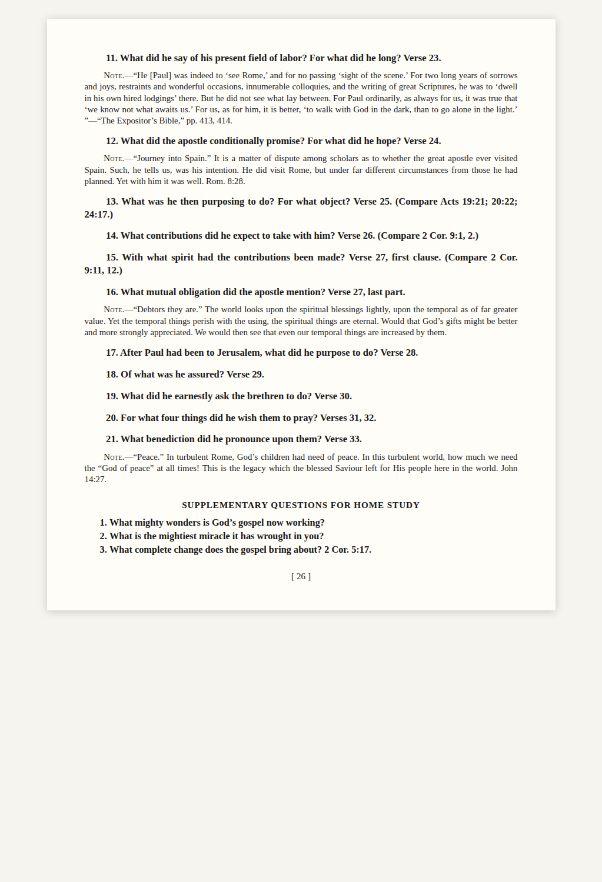11. What did he say of his present field of labor? For what did he long? Verse 23.
Note.—“He [Paul] was indeed to ‘see Rome,’ and for no passing ‘sight of the scene.’ For two long years of sorrows and joys, restraints and wonderful occasions, innumerable colloquies, and the writing of great Scriptures, he was to ‘dwell in his own hired lodgings’ there. But he did not see what lay between. For Paul ordinarily, as always for us, it was true that ‘we know not what awaits us.’ For us, as for him, it is better, ‘to walk with God in the dark, than to go alone in the light.’ ”—“The Expositor’s Bible,” pp. 413, 414.
12. What did the apostle conditionally promise? For what did he hope? Verse 24.
Note.—“Journey into Spain.” It is a matter of dispute among scholars as to whether the great apostle ever visited Spain. Such, he tells us, was his intention. He did visit Rome, but under far different circumstances from those he had planned. Yet with him it was well. Rom. 8:28.
13. What was he then purposing to do? For what object? Verse 25. (Compare Acts 19:21; 20:22; 24:17.)
14. What contributions did he expect to take with him? Verse 26. (Compare 2 Cor. 9:1, 2.)
15. With what spirit had the contributions been made? Verse 27, first clause. (Compare 2 Cor. 9:11, 12.)
16. What mutual obligation did the apostle mention? Verse 27, last part.
Note.—“Debtors they are.” The world looks upon the spiritual blessings lightly, upon the temporal as of far greater value. Yet the temporal things perish with the using, the spiritual things are eternal. Would that God’s gifts might be better and more strongly appreciated. We would then see that even our temporal things are increased by them.
17. After Paul had been to Jerusalem, what did he purpose to do? Verse 28.
18. Of what was he assured? Verse 29.
19. What did he earnestly ask the brethren to do? Verse 30.
20. For what four things did he wish them to pray? Verses 31, 32.
21. What benediction did he pronounce upon them? Verse 33.
Note.—“Peace.” In turbulent Rome, God’s children had need of peace. In this turbulent world, how much we need the “God of peace” at all times! This is the legacy which the blessed Saviour left for His people here in the world. John 14:27.
Supplementary Questions for Home Study
What mighty wonders is God’s gospel now working?
What is the mightiest miracle it has wrought in you?
What complete change does the gospel bring about? 2 Cor. 5:17.
[ 26 ]